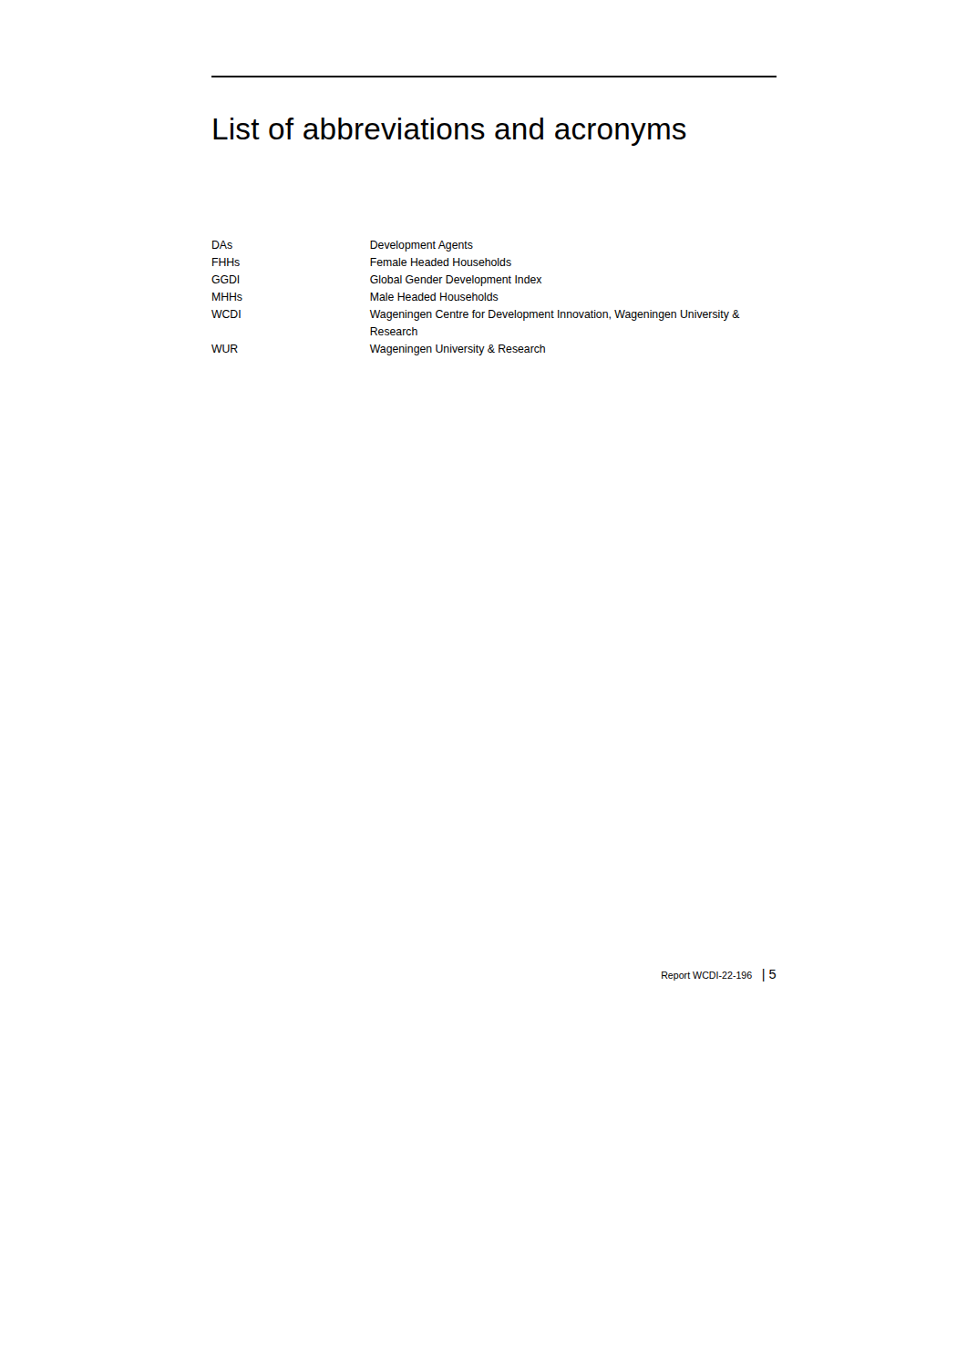List of abbreviations and acronyms
| DAs | Development Agents |
| FHHs | Female Headed Households |
| GGDI | Global Gender Development Index |
| MHHs | Male Headed Households |
| WCDI | Wageningen Centre for Development Innovation, Wageningen University & Research |
| WUR | Wageningen University & Research |
Report WCDI-22-196 | 5